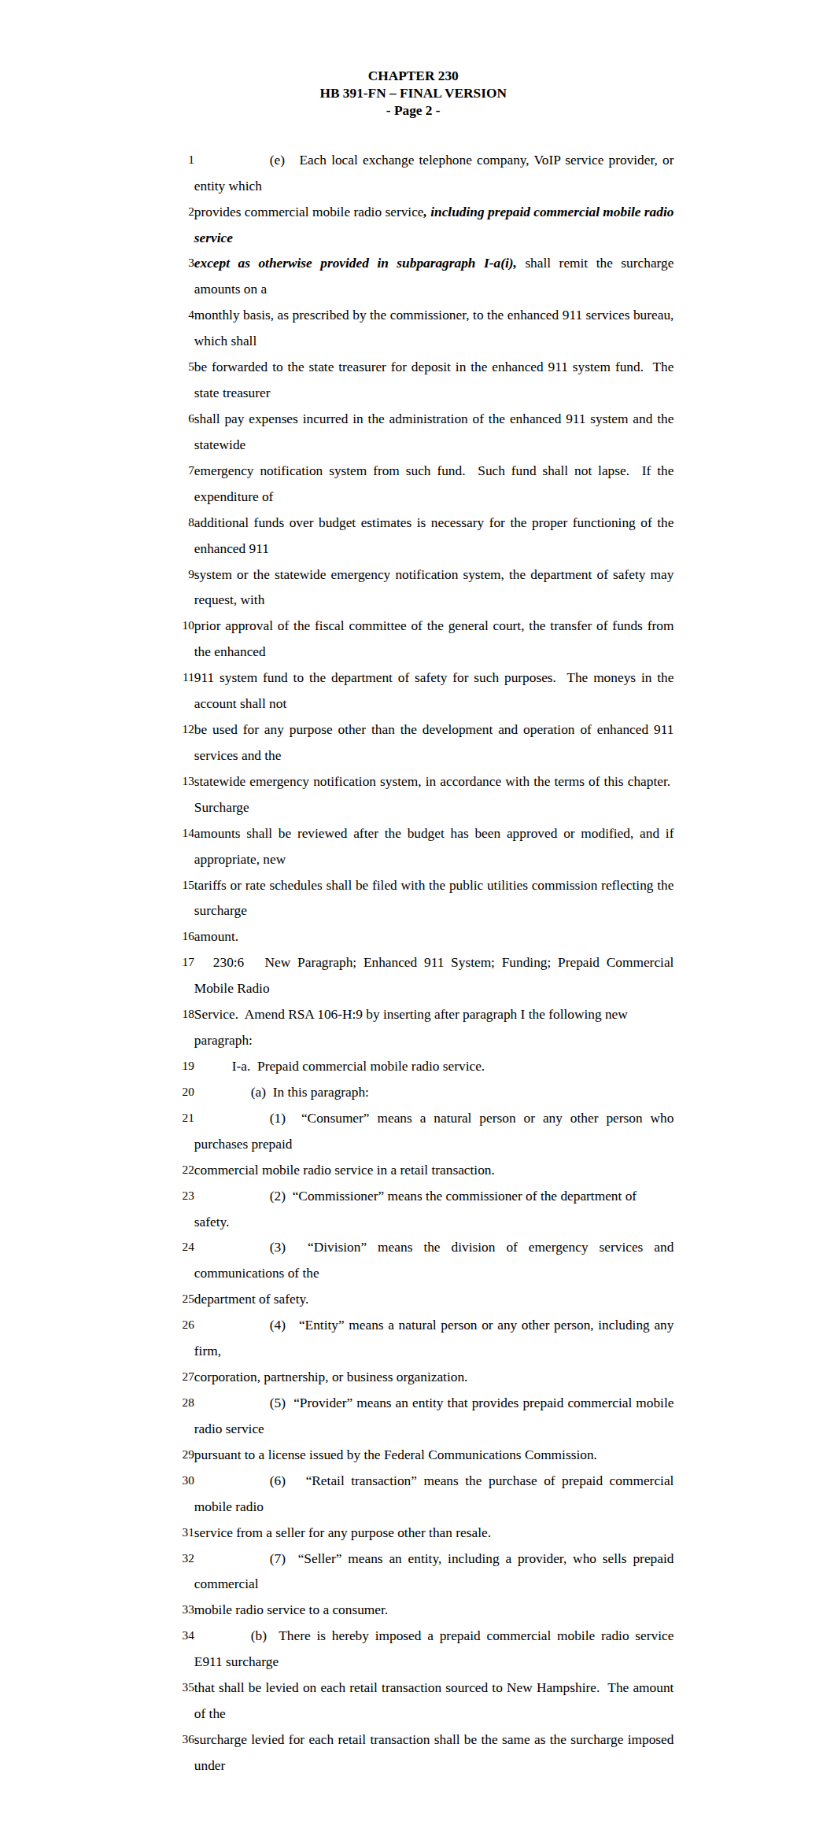CHAPTER 230 HB 391-FN – FINAL VERSION - Page 2 -
| 1 | (e) Each local exchange telephone company, VoIP service provider, or entity which |
| 2 | provides commercial mobile radio service , including prepaid commercial mobile radio service |
| 3 | except as otherwise provided in subparagraph I-a(i), shall remit the surcharge amounts on a |
| 4 | monthly basis, as prescribed by the commissioner, to the enhanced 911 services bureau, which shall |
| 5 | be forwarded to the state treasurer for deposit in the enhanced 911 system fund. The state treasurer |
| 6 | shall pay expenses incurred in the administration of the enhanced 911 system and the statewide |
| 7 | emergency notification system from such fund. Such fund shall not lapse. If the expenditure of |
| 8 | additional funds over budget estimates is necessary for the proper functioning of the enhanced 911 |
| 9 | system or the statewide emergency notification system, the department of safety may request, with |
| 10 | prior approval of the fiscal committee of the general court, the transfer of funds from the enhanced |
| 11 | 911 system fund to the department of safety for such purposes. The moneys in the account shall not |
| 12 | be used for any purpose other than the development and operation of enhanced 911 services and the |
| 13 | statewide emergency notification system, in accordance with the terms of this chapter. Surcharge |
| 14 | amounts shall be reviewed after the budget has been approved or modified, and if appropriate, new |
| 15 | tariffs or rate schedules shall be filed with the public utilities commission reflecting the surcharge |
| 16 | amount. |
| 17 | 230:6 New Paragraph; Enhanced 911 System; Funding; Prepaid Commercial Mobile Radio |
| 18 | Service. Amend RSA 106-H:9 by inserting after paragraph I the following new paragraph: |
| 19 | I-a. Prepaid commercial mobile radio service. |
| 20 | (a) In this paragraph: |
| 21 | (1) “Consumer” means a natural person or any other person who purchases prepaid |
| 22 | commercial mobile radio service in a retail transaction. |
| 23 | (2) “Commissioner” means the commissioner of the department of safety. |
| 24 | (3) “Division” means the division of emergency services and communications of the |
| 25 | department of safety. |
| 26 | (4) “Entity” means a natural person or any other person, including any firm, |
| 27 | corporation, partnership, or business organization. |
| 28 | (5) “Provider” means an entity that provides prepaid commercial mobile radio service |
| 29 | pursuant to a license issued by the Federal Communications Commission. |
| 30 | (6) “Retail transaction” means the purchase of prepaid commercial mobile radio |
| 31 | service from a seller for any purpose other than resale. |
| 32 | (7) “Seller” means an entity, including a provider, who sells prepaid commercial |
| 33 | mobile radio service to a consumer. |
| 34 | (b) There is hereby imposed a prepaid commercial mobile radio service E911 surcharge |
| 35 | that shall be levied on each retail transaction sourced to New Hampshire. The amount of the |
| 36 | surcharge levied for each retail transaction shall be the same as the surcharge imposed under |